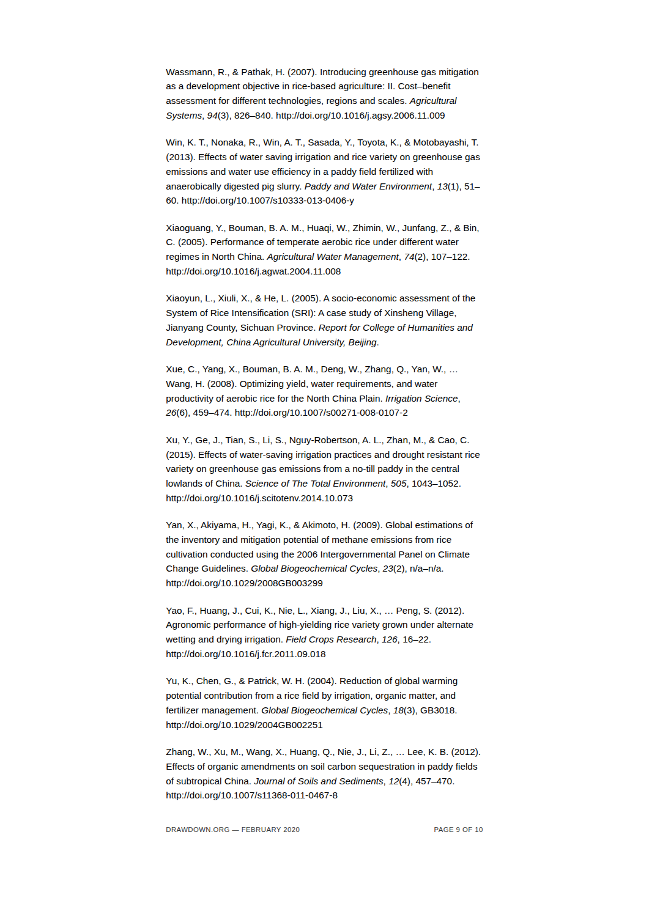Wassmann, R., & Pathak, H. (2007). Introducing greenhouse gas mitigation as a development objective in rice-based agriculture: II. Cost–benefit assessment for different technologies, regions and scales. Agricultural Systems, 94(3), 826–840. http://doi.org/10.1016/j.agsy.2006.11.009
Win, K. T., Nonaka, R., Win, A. T., Sasada, Y., Toyota, K., & Motobayashi, T. (2013). Effects of water saving irrigation and rice variety on greenhouse gas emissions and water use efficiency in a paddy field fertilized with anaerobically digested pig slurry. Paddy and Water Environment, 13(1), 51–60. http://doi.org/10.1007/s10333-013-0406-y
Xiaoguang, Y., Bouman, B. A. M., Huaqi, W., Zhimin, W., Junfang, Z., & Bin, C. (2005). Performance of temperate aerobic rice under different water regimes in North China. Agricultural Water Management, 74(2), 107–122. http://doi.org/10.1016/j.agwat.2004.11.008
Xiaoyun, L., Xiuli, X., & He, L. (2005). A socio-economic assessment of the System of Rice Intensification (SRI): A case study of Xinsheng Village, Jianyang County, Sichuan Province. Report for College of Humanities and Development, China Agricultural University, Beijing.
Xue, C., Yang, X., Bouman, B. A. M., Deng, W., Zhang, Q., Yan, W., … Wang, H. (2008). Optimizing yield, water requirements, and water productivity of aerobic rice for the North China Plain. Irrigation Science, 26(6), 459–474. http://doi.org/10.1007/s00271-008-0107-2
Xu, Y., Ge, J., Tian, S., Li, S., Nguy-Robertson, A. L., Zhan, M., & Cao, C. (2015). Effects of water-saving irrigation practices and drought resistant rice variety on greenhouse gas emissions from a no-till paddy in the central lowlands of China. Science of The Total Environment, 505, 1043–1052. http://doi.org/10.1016/j.scitotenv.2014.10.073
Yan, X., Akiyama, H., Yagi, K., & Akimoto, H. (2009). Global estimations of the inventory and mitigation potential of methane emissions from rice cultivation conducted using the 2006 Intergovernmental Panel on Climate Change Guidelines. Global Biogeochemical Cycles, 23(2), n/a–n/a. http://doi.org/10.1029/2008GB003299
Yao, F., Huang, J., Cui, K., Nie, L., Xiang, J., Liu, X., … Peng, S. (2012). Agronomic performance of high-yielding rice variety grown under alternate wetting and drying irrigation. Field Crops Research, 126, 16–22. http://doi.org/10.1016/j.fcr.2011.09.018
Yu, K., Chen, G., & Patrick, W. H. (2004). Reduction of global warming potential contribution from a rice field by irrigation, organic matter, and fertilizer management. Global Biogeochemical Cycles, 18(3), GB3018. http://doi.org/10.1029/2004GB002251
Zhang, W., Xu, M., Wang, X., Huang, Q., Nie, J., Li, Z., … Lee, K. B. (2012). Effects of organic amendments on soil carbon sequestration in paddy fields of subtropical China. Journal of Soils and Sediments, 12(4), 457–470. http://doi.org/10.1007/s11368-011-0467-8
DRAWDOWN.ORG — FEBRUARY 2020 PAGE 9 OF 10